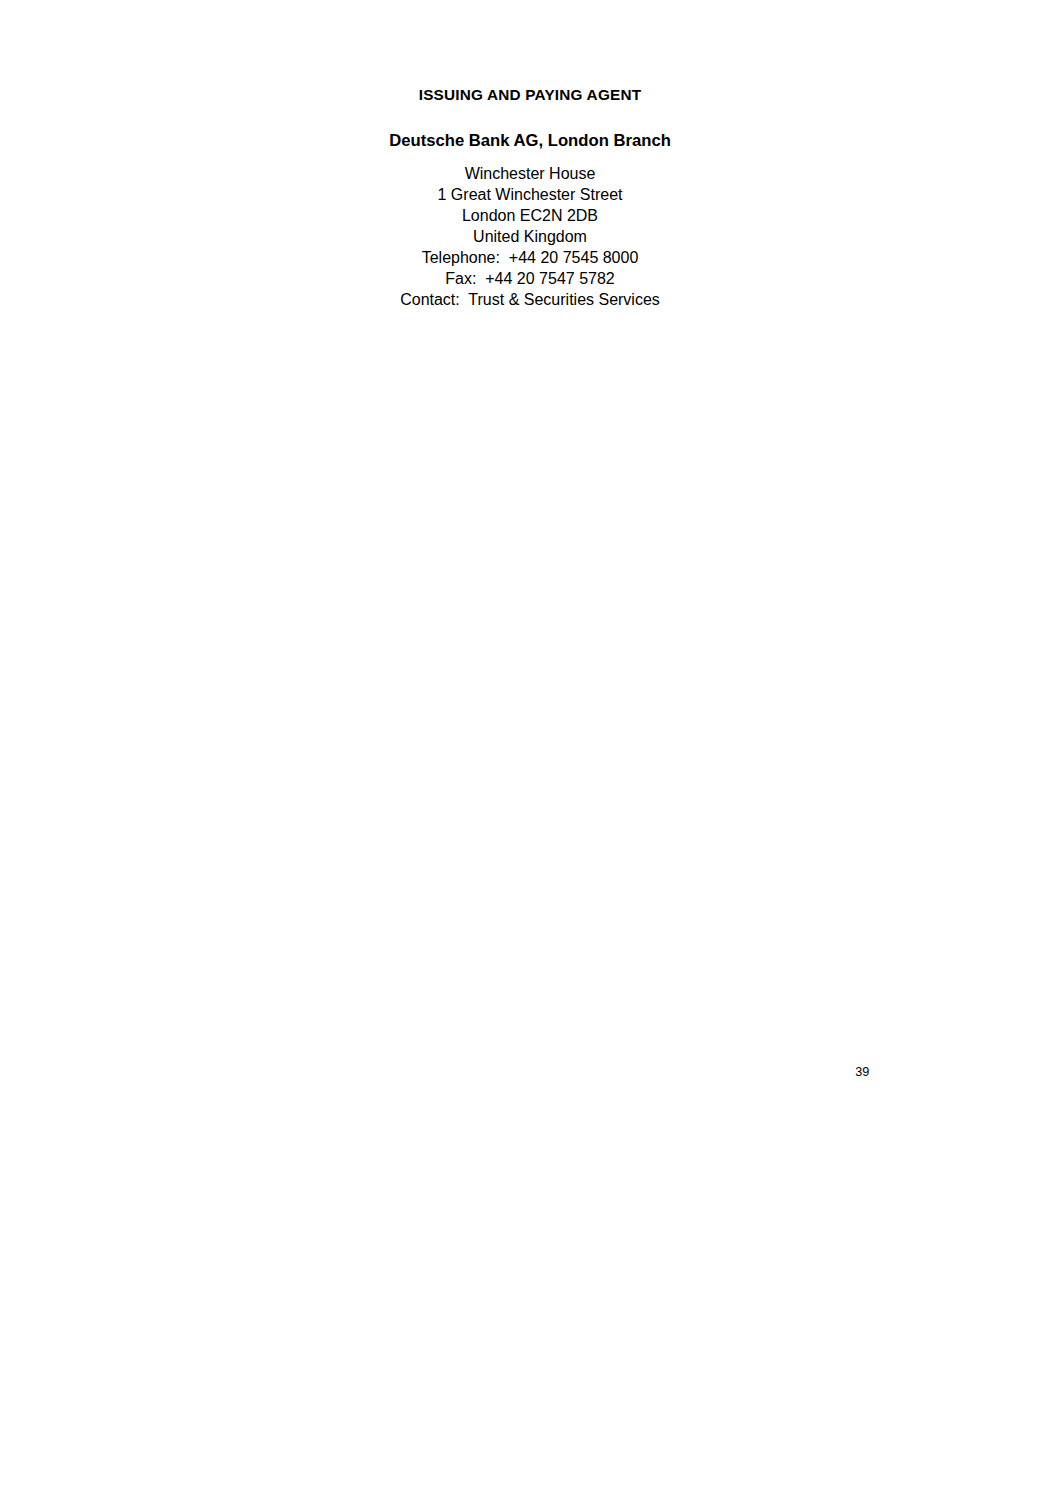ISSUING AND PAYING AGENT
Deutsche Bank AG, London Branch
Winchester House 1 Great Winchester Street London EC2N 2DB United Kingdom Telephone: +44 20 7545 8000 Fax: +44 20 7547 5782 Contact: Trust & Securities Services
39